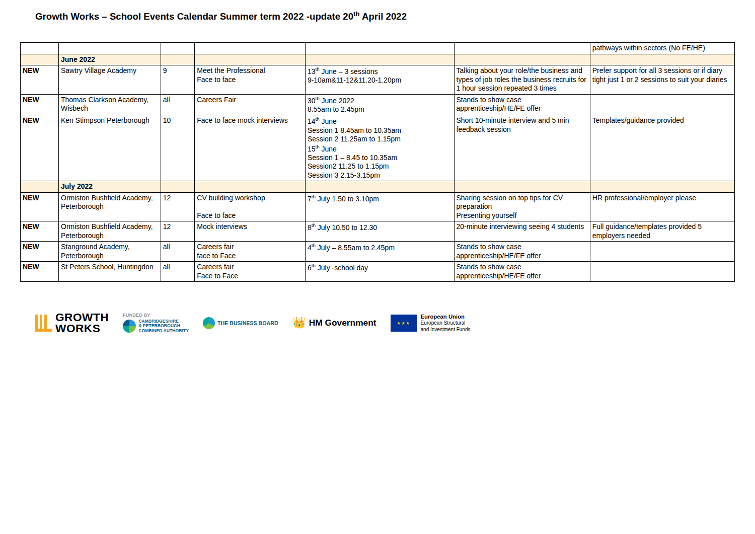Growth Works – School Events Calendar Summer term 2022 -update 20th April 2022
| | | | | | | pathways within sectors (No FE/HE) |
| | June 2022 | | | | | |
| NEW | Sawtry Village Academy | 9 | Meet the Professional Face to face | 13 th June – 3 sessions 9-10am&11-12&11.20-1.20pm | Talking about your role/the business and types of job roles the business recruits for 1 hour session repeated 3 times | Prefer support for all 3 sessions or if diary tight just 1 or 2 sessions to suit your diaries |
| NEW | Thomas Clarkson Academy, Wisbech | all | Careers Fair | 30 th June 2022 8.55am to 2.45pm | Stands to show case apprenticeship/HE/FE offer | |
| NEW | Ken Stimpson Peterborough | 10 | Face to face mock interviews | 14 th June Session 1 8.45am to 10.35am Session 2 11.25am to 1.15pm 15 th June Session 1 – 8.45 to 10.35am Session2 11.25 to 1.15pm Session 3 2.15-3.15pm | Short 10-minute interview and 5 min feedback session | Templates/guidance provided |
| | July 2022 | | | | | |
| NEW | Ormiston Bushfield Academy, Peterborough | 12 | CV building workshop Face to face | 7 th July 1.50 to 3.10pm | Sharing session on top tips for CV preparation Presenting yourself | HR professional/employer please |
| NEW | Ormiston Bushfield Academy, Peterborough | 12 | Mock interviews | 8 th July 10.50 to 12.30 | 20-minute interviewing seeing 4 students | Full guidance/templates provided 5 employers needed |
| NEW | Stanground Academy, Peterborough | all | Careers fair face to Face | 4 th July – 8.55am to 2.45pm | Stands to show case apprenticeship/HE/FE offer | |
| NEW | St Peters School, Huntingdon | all | Careers fair Face to Face | 6 th July -school day | Stands to show case apprenticeship/HE/FE offer | |
GROWTH
WORKS
FUNDED BY
CAMBRIDGESHIRE
& PETERBOROUGH
COMBINED AUTHORITY
THE BUSINESS BOARD
👑 HM Government
★★★ European Union
European Structural
and Investment Funds